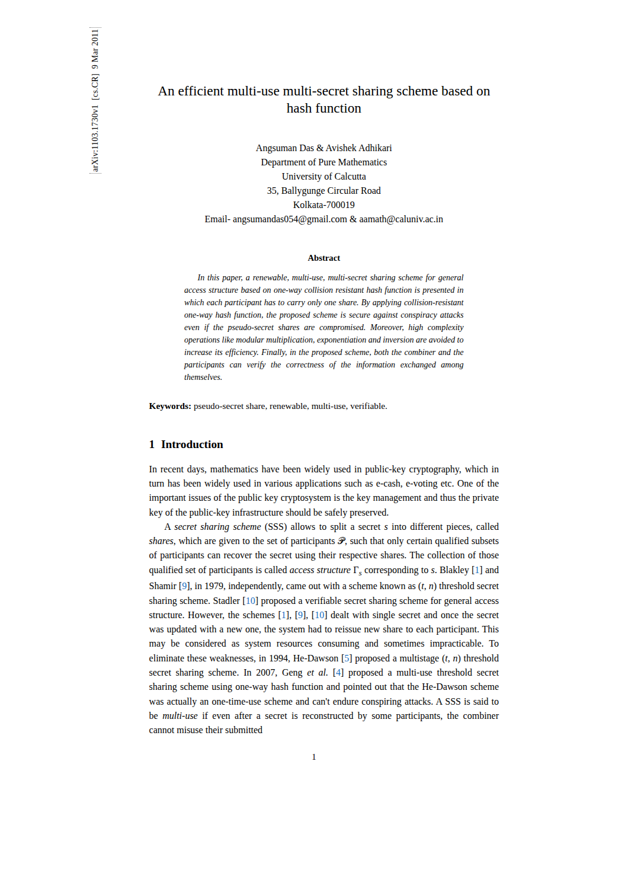arXiv:1103.1730v1 [cs.CR] 9 Mar 2011
An efficient multi-use multi-secret sharing scheme based on
hash function
Angsuman Das & Avishek Adhikari Department of Pure Mathematics University of Calcutta 35, Ballygunge Circular Road Kolkata-700019 Email- angsumandas054@gmail.com & aamath@caluniv.ac.in
Abstract
In this paper, a renewable, multi-use, multi-secret sharing scheme for general access structure based on one-way collision resistant hash function is presented in which each participant has to carry only one share. By applying collision-resistant one-way hash function, the proposed scheme is secure against conspiracy attacks even if the pseudo-secret shares are compromised. Moreover, high complexity operations like modular multiplication, exponentiation and inversion are avoided to increase its efficiency. Finally, in the proposed scheme, both the combiner and the participants can verify the correctness of the information exchanged among themselves.
Keywords: pseudo-secret share, renewable, multi-use, verifiable.
1 Introduction
In recent days, mathematics have been widely used in public-key cryptography, which in turn has been widely used in various applications such as e-cash, e-voting etc. One of the important issues of the public key cryptosystem is the key management and thus the private key of the public-key infrastructure should be safely preserved.
A secret sharing scheme (SSS) allows to split a secret s into different pieces, called shares, which are given to the set of participants 𝒫, such that only certain qualified subsets of participants can recover the secret using their respective shares. The collection of those qualified set of participants is called access structure Γs corresponding to s. Blakley [1] and Shamir [9], in 1979, independently, came out with a scheme known as (t, n) threshold secret sharing scheme. Stadler [10] proposed a verifiable secret sharing scheme for general access structure. However, the schemes [1], [9], [10] dealt with single secret and once the secret was updated with a new one, the system had to reissue new share to each participant. This may be considered as system resources consuming and sometimes impracticable. To eliminate these weaknesses, in 1994, He-Dawson [5] proposed a multistage (t, n) threshold secret sharing scheme. In 2007, Geng et al. [4] proposed a multi-use threshold secret sharing scheme using one-way hash function and pointed out that the He-Dawson scheme was actually an one-time-use scheme and can't endure conspiring attacks. A SSS is said to be multi-use if even after a secret is reconstructed by some participants, the combiner cannot misuse their submitted
1